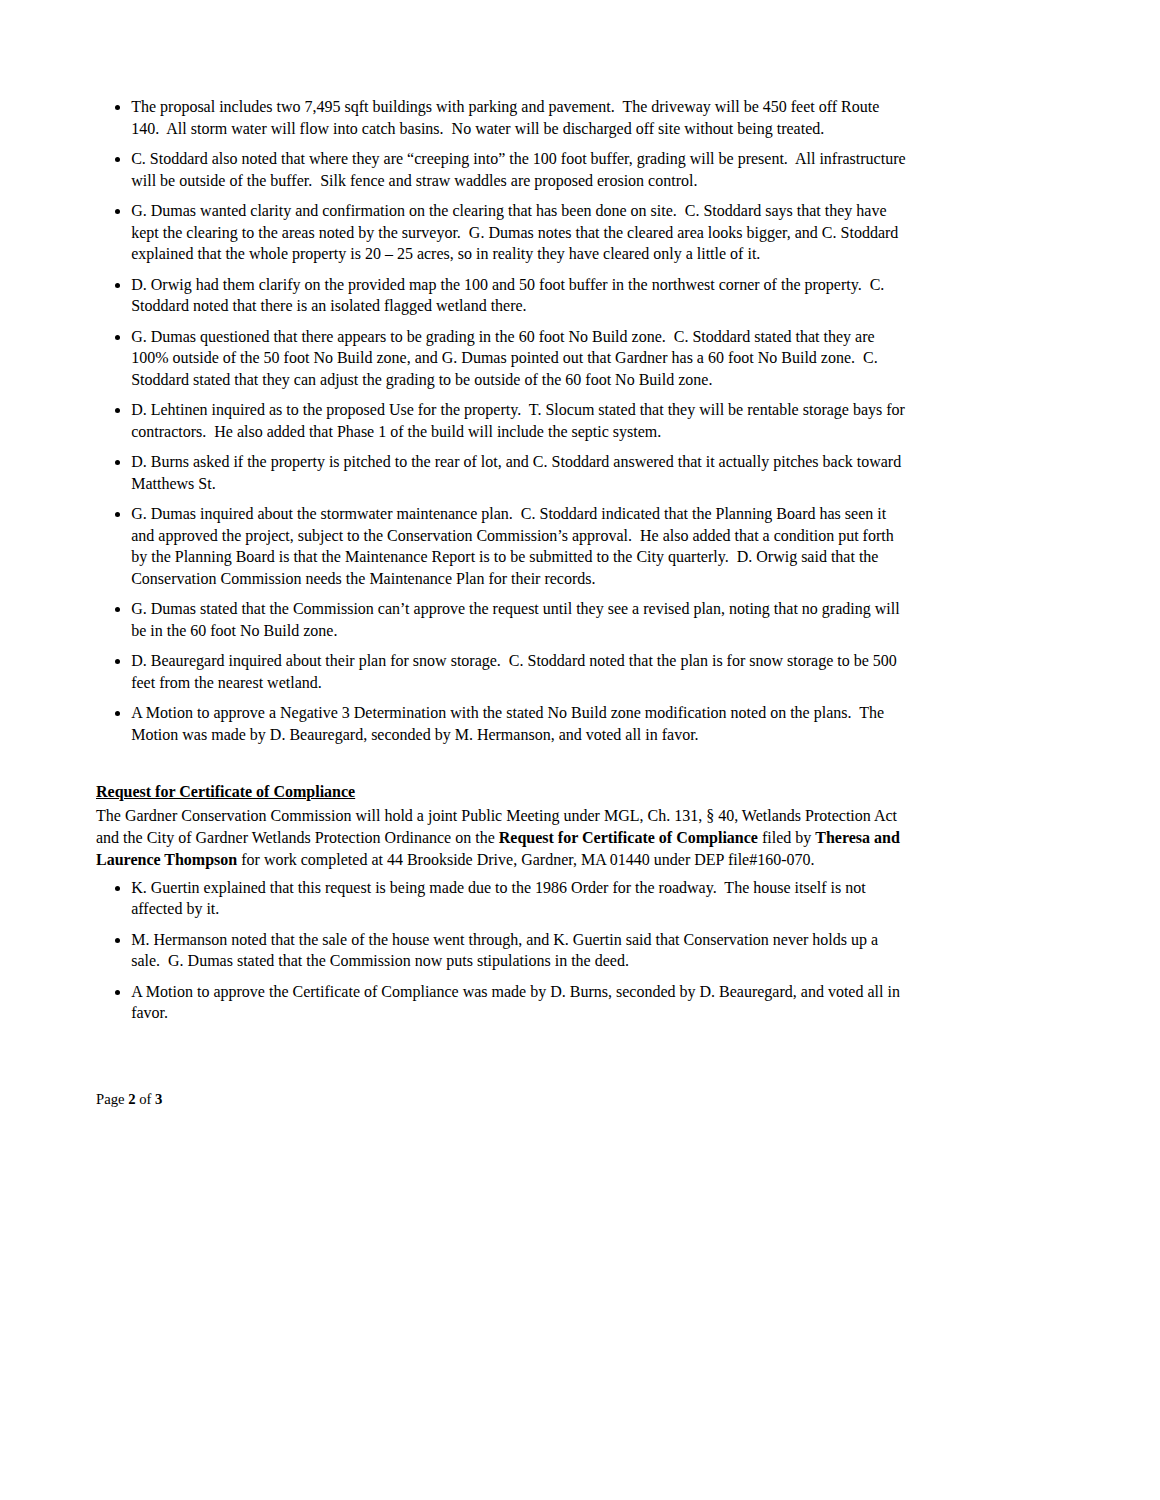The proposal includes two 7,495 sqft buildings with parking and pavement. The driveway will be 450 feet off Route 140. All storm water will flow into catch basins. No water will be discharged off site without being treated.
C. Stoddard also noted that where they are “creeping into” the 100 foot buffer, grading will be present. All infrastructure will be outside of the buffer. Silk fence and straw waddles are proposed erosion control.
G. Dumas wanted clarity and confirmation on the clearing that has been done on site. C. Stoddard says that they have kept the clearing to the areas noted by the surveyor. G. Dumas notes that the cleared area looks bigger, and C. Stoddard explained that the whole property is 20 – 25 acres, so in reality they have cleared only a little of it.
D. Orwig had them clarify on the provided map the 100 and 50 foot buffer in the northwest corner of the property. C. Stoddard noted that there is an isolated flagged wetland there.
G. Dumas questioned that there appears to be grading in the 60 foot No Build zone. C. Stoddard stated that they are 100% outside of the 50 foot No Build zone, and G. Dumas pointed out that Gardner has a 60 foot No Build zone. C. Stoddard stated that they can adjust the grading to be outside of the 60 foot No Build zone.
D. Lehtinen inquired as to the proposed Use for the property. T. Slocum stated that they will be rentable storage bays for contractors. He also added that Phase 1 of the build will include the septic system.
D. Burns asked if the property is pitched to the rear of lot, and C. Stoddard answered that it actually pitches back toward Matthews St.
G. Dumas inquired about the stormwater maintenance plan. C. Stoddard indicated that the Planning Board has seen it and approved the project, subject to the Conservation Commission’s approval. He also added that a condition put forth by the Planning Board is that the Maintenance Report is to be submitted to the City quarterly. D. Orwig said that the Conservation Commission needs the Maintenance Plan for their records.
G. Dumas stated that the Commission can’t approve the request until they see a revised plan, noting that no grading will be in the 60 foot No Build zone.
D. Beauregard inquired about their plan for snow storage. C. Stoddard noted that the plan is for snow storage to be 500 feet from the nearest wetland.
A Motion to approve a Negative 3 Determination with the stated No Build zone modification noted on the plans. The Motion was made by D. Beauregard, seconded by M. Hermanson, and voted all in favor.
Request for Certificate of Compliance
The Gardner Conservation Commission will hold a joint Public Meeting under MGL, Ch. 131, § 40, Wetlands Protection Act and the City of Gardner Wetlands Protection Ordinance on the Request for Certificate of Compliance filed by Theresa and Laurence Thompson for work completed at 44 Brookside Drive, Gardner, MA 01440 under DEP file#160-070.
K. Guertin explained that this request is being made due to the 1986 Order for the roadway. The house itself is not affected by it.
M. Hermanson noted that the sale of the house went through, and K. Guertin said that Conservation never holds up a sale. G. Dumas stated that the Commission now puts stipulations in the deed.
A Motion to approve the Certificate of Compliance was made by D. Burns, seconded by D. Beauregard, and voted all in favor.
Page 2 of 3